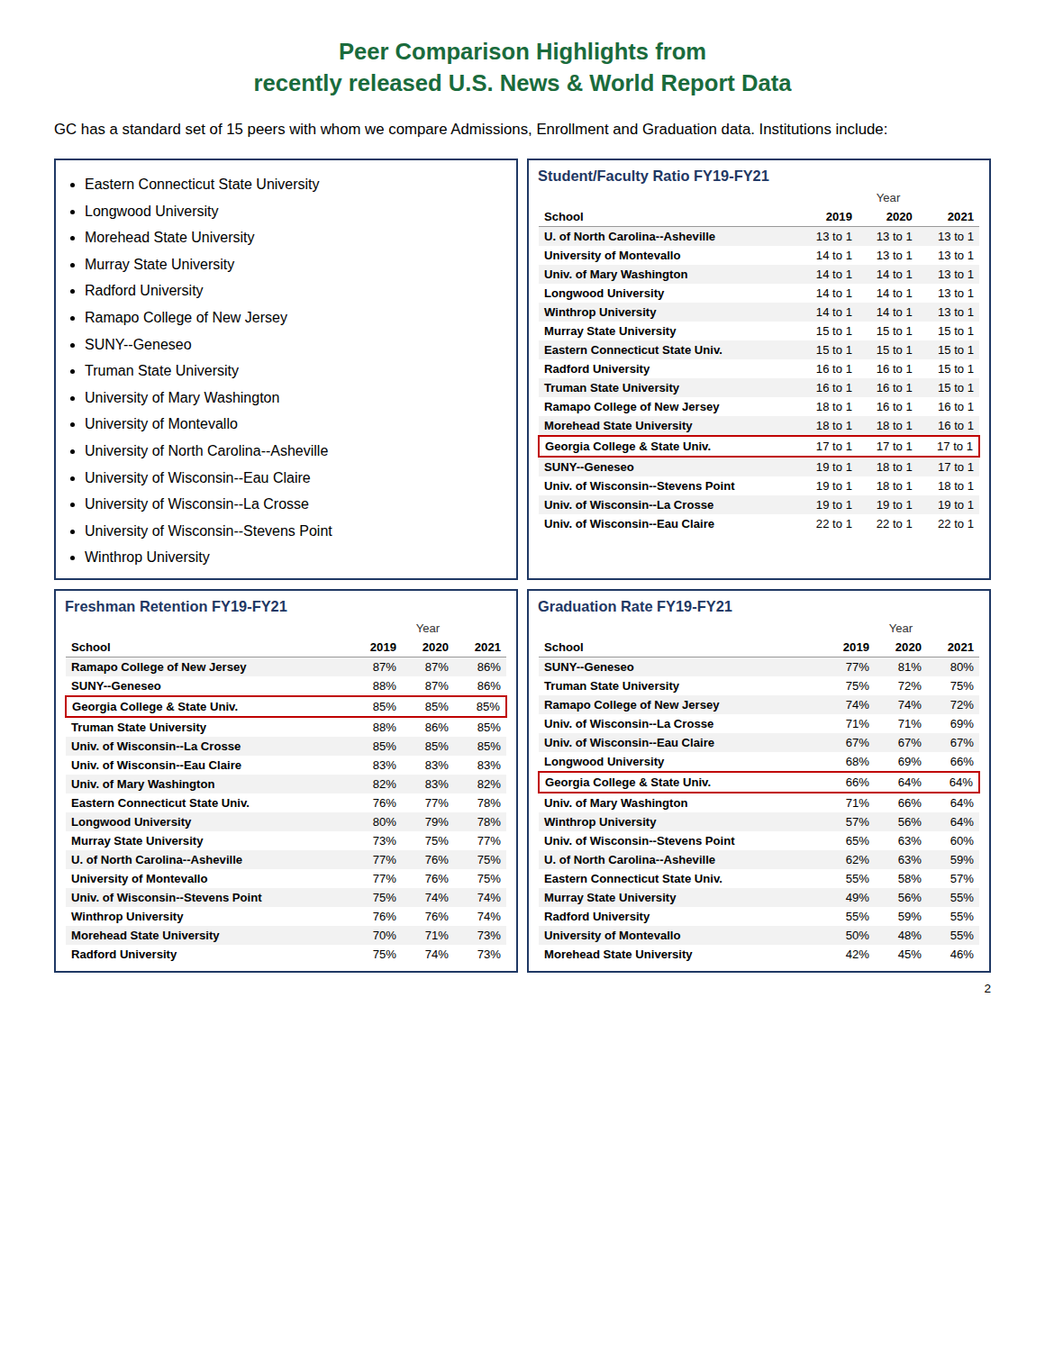Peer Comparison Highlights from
recently released U.S. News & World Report Data
GC has a standard set of 15 peers with whom we compare Admissions, Enrollment and Graduation data. Institutions include:
Eastern Connecticut State University
Longwood University
Morehead State University
Murray State University
Radford University
Ramapo College of New Jersey
SUNY--Geneseo
Truman State University
University of Mary Washington
University of Montevallo
University of North Carolina--Asheville
University of Wisconsin--Eau Claire
University of Wisconsin--La Crosse
University of Wisconsin--Stevens Point
Winthrop University
Student/Faculty Ratio FY19-FY21
| | Year |
| --- | --- |
| School | 2019 | 2020 | 2021 |
| U. of North Carolina--Asheville | 13 to 1 | 13 to 1 | 13 to 1 |
| University of Montevallo | 14 to 1 | 13 to 1 | 13 to 1 |
| Univ. of Mary Washington | 14 to 1 | 14 to 1 | 13 to 1 |
| Longwood University | 14 to 1 | 14 to 1 | 13 to 1 |
| Winthrop University | 14 to 1 | 14 to 1 | 13 to 1 |
| Murray State University | 15 to 1 | 15 to 1 | 15 to 1 |
| Eastern Connecticut State Univ. | 15 to 1 | 15 to 1 | 15 to 1 |
| Radford University | 16 to 1 | 16 to 1 | 15 to 1 |
| Truman State University | 16 to 1 | 16 to 1 | 15 to 1 |
| Ramapo College of New Jersey | 18 to 1 | 16 to 1 | 16 to 1 |
| Morehead State University | 18 to 1 | 18 to 1 | 16 to 1 |
| Georgia College & State Univ. | 17 to 1 | 17 to 1 | 17 to 1 |
| SUNY--Geneseo | 19 to 1 | 18 to 1 | 17 to 1 |
| Univ. of Wisconsin--Stevens Point | 19 to 1 | 18 to 1 | 18 to 1 |
| Univ. of Wisconsin--La Crosse | 19 to 1 | 19 to 1 | 19 to 1 |
| Univ. of Wisconsin--Eau Claire | 22 to 1 | 22 to 1 | 22 to 1 |
Freshman Retention FY19-FY21
| | Year |
| --- | --- |
| School | 2019 | 2020 | 2021 |
| Ramapo College of New Jersey | 87% | 87% | 86% |
| SUNY--Geneseo | 88% | 87% | 86% |
| Georgia College & State Univ. | 85% | 85% | 85% |
| Truman State University | 88% | 86% | 85% |
| Univ. of Wisconsin--La Crosse | 85% | 85% | 85% |
| Univ. of Wisconsin--Eau Claire | 83% | 83% | 83% |
| Univ. of Mary Washington | 82% | 83% | 82% |
| Eastern Connecticut State Univ. | 76% | 77% | 78% |
| Longwood University | 80% | 79% | 78% |
| Murray State University | 73% | 75% | 77% |
| U. of North Carolina--Asheville | 77% | 76% | 75% |
| University of Montevallo | 77% | 76% | 75% |
| Univ. of Wisconsin--Stevens Point | 75% | 74% | 74% |
| Winthrop University | 76% | 76% | 74% |
| Morehead State University | 70% | 71% | 73% |
| Radford University | 75% | 74% | 73% |
Graduation Rate FY19-FY21
| | Year |
| --- | --- |
| School | 2019 | 2020 | 2021 |
| SUNY--Geneseo | 77% | 81% | 80% |
| Truman State University | 75% | 72% | 75% |
| Ramapo College of New Jersey | 74% | 74% | 72% |
| Univ. of Wisconsin--La Crosse | 71% | 71% | 69% |
| Univ. of Wisconsin--Eau Claire | 67% | 67% | 67% |
| Longwood University | 68% | 69% | 66% |
| Georgia College & State Univ. | 66% | 64% | 64% |
| Univ. of Mary Washington | 71% | 66% | 64% |
| Winthrop University | 57% | 56% | 64% |
| Univ. of Wisconsin--Stevens Point | 65% | 63% | 60% |
| U. of North Carolina--Asheville | 62% | 63% | 59% |
| Eastern Connecticut State Univ. | 55% | 58% | 57% |
| Murray State University | 49% | 56% | 55% |
| Radford University | 55% | 59% | 55% |
| University of Montevallo | 50% | 48% | 55% |
| Morehead State University | 42% | 45% | 46% |
2